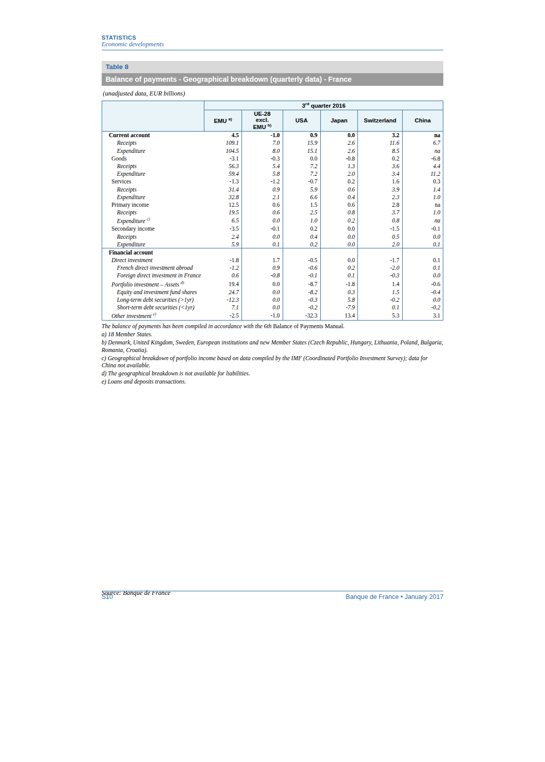STATISTICS
Economic developments
Table 8
Balance of payments - Geographical breakdown (quarterly data) - France
(unadjusted data, EUR billions)
| | 3 rd quarter 2016 |
| --- | --- |
| EMU a) | UE-28 excl. EMU b) | USA | Japan | Switzerland | China |
| Current account | 4.5 | -1.0 | 0.9 | 0.0 | 3.2 | na |
| Receipts | 109.1 | 7.0 | 15.9 | 2.6 | 11.6 | 6.7 |
| Expenditure | 104.5 | 8.0 | 15.1 | 2.6 | 8.5 | na |
| Goods | -3.1 | -0.3 | 0.0 | -0.8 | 0.2 | -6.8 |
| Receipts | 56.3 | 5.4 | 7.2 | 1.3 | 3.6 | 4.4 |
| Expenditure | 59.4 | 5.8 | 7.2 | 2.0 | 3.4 | 11.2 |
| Services | -1.3 | -1.2 | -0.7 | 0.2 | 1.6 | 0.3 |
| Receipts | 31.4 | 0.9 | 5.9 | 0.6 | 3.9 | 1.4 |
| Expenditure | 32.8 | 2.1 | 6.6 | 0.4 | 2.3 | 1.0 |
| Primary income | 12.5 | 0.6 | 1.5 | 0.6 | 2.8 | na |
| Receipts | 19.5 | 0.6 | 2.5 | 0.8 | 3.7 | 1.0 |
| Expenditure c) | 6.5 | 0.0 | 1.0 | 0.2 | 0.8 | na |
| Secondary income | -3.5 | -0.1 | 0.2 | 0.0 | -1.5 | -0.1 |
| Receipts | 2.4 | 0.0 | 0.4 | 0.0 | 0.5 | 0.0 |
| Expenditure | 5.9 | 0.1 | 0.2 | 0.0 | 2.0 | 0.1 |
| Financial account | | | | | | |
| Direct investment | -1.8 | 1.7 | -0.5 | 0.0 | -1.7 | 0.1 |
| French direct investment abroad | -1.2 | 0.9 | -0.6 | 0.2 | -2.0 | 0.1 |
| Foreign direct investment in France | 0.6 | -0.8 | -0.1 | 0.1 | -0.3 | 0.0 |
| Portfolio investment – Assets d) | 19.4 | 0.0 | -8.7 | -1.8 | 1.4 | -0.6 |
| Equity and investment fund shares | 24.7 | 0.0 | -8.2 | 0.3 | 1.5 | -0.4 |
| Long-term debt securities (>1yr) | -12.3 | 0.0 | -0.3 | 5.8 | -0.2 | 0.0 |
| Short-term debt securities (<1yr) | 7.1 | 0.0 | -0.2 | -7.9 | 0.1 | -0.2 |
| Other investment e) | -2.5 | -1.0 | -32.3 | 13.4 | 5.3 | 3.1 |
The balance of payments has been compiled in accordance with the 6th Balance of Payments Manual.
a) 18 Member States.
b) Denmark, United Kingdom, Sweden, European institutions and new Member States (Czech Republic, Hungary, Lithuania, Poland, Bulgaria, Romania, Croatia).
c) Geographical breakdown of portfolio income based on data compiled by the IMF (Coordinated Portfolio Investment Survey); data for China not available.
d) The geographical breakdown is not available for liabilities.
e) Loans and deposits transactions.
Source: Banque de France
S10
Banque de France • January 2017